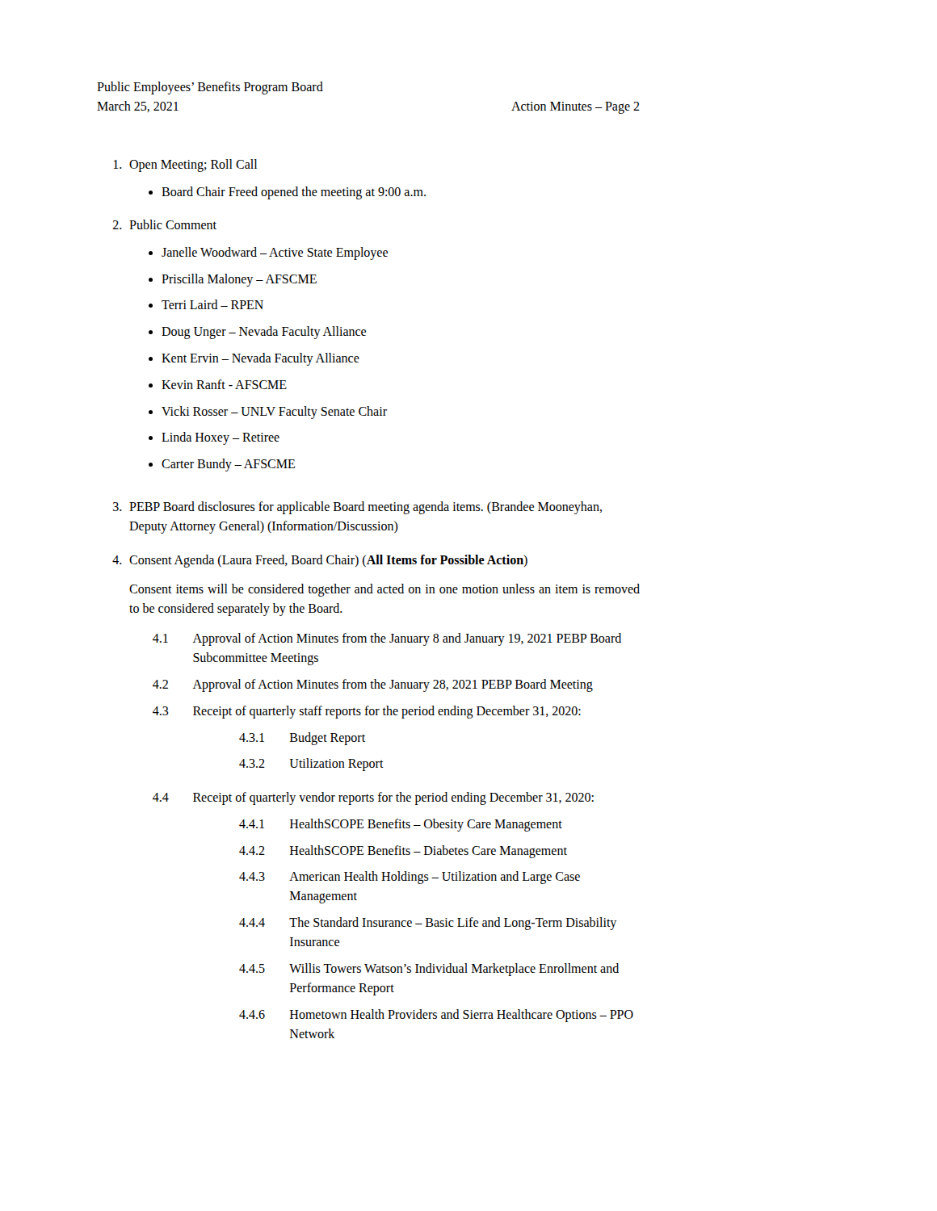Public Employees’ Benefits Program Board
March 25, 2021
Action Minutes – Page 2
Open Meeting; Roll Call
Board Chair Freed opened the meeting at 9:00 a.m.
Public Comment
Janelle Woodward – Active State Employee
Priscilla Maloney – AFSCME
Terri Laird – RPEN
Doug Unger – Nevada Faculty Alliance
Kent Ervin – Nevada Faculty Alliance
Kevin Ranft - AFSCME
Vicki Rosser – UNLV Faculty Senate Chair
Linda Hoxey – Retiree
Carter Bundy – AFSCME
PEBP Board disclosures for applicable Board meeting agenda items. (Brandee Mooneyhan, Deputy Attorney General) (Information/Discussion)
Consent Agenda (Laura Freed, Board Chair) (All Items for Possible Action)
Consent items will be considered together and acted on in one motion unless an item is removed to be considered separately by the Board.
4.1 Approval of Action Minutes from the January 8 and January 19, 2021 PEBP Board Subcommittee Meetings
4.2 Approval of Action Minutes from the January 28, 2021 PEBP Board Meeting
4.3 Receipt of quarterly staff reports for the period ending December 31, 2020:
4.3.1 Budget Report
4.3.2 Utilization Report
4.4 Receipt of quarterly vendor reports for the period ending December 31, 2020:
4.4.1 HealthSCOPE Benefits – Obesity Care Management
4.4.2 HealthSCOPE Benefits – Diabetes Care Management
4.4.3 American Health Holdings – Utilization and Large Case Management
4.4.4 The Standard Insurance – Basic Life and Long-Term Disability Insurance
4.4.5 Willis Towers Watson’s Individual Marketplace Enrollment and Performance Report
4.4.6 Hometown Health Providers and Sierra Healthcare Options – PPO Network